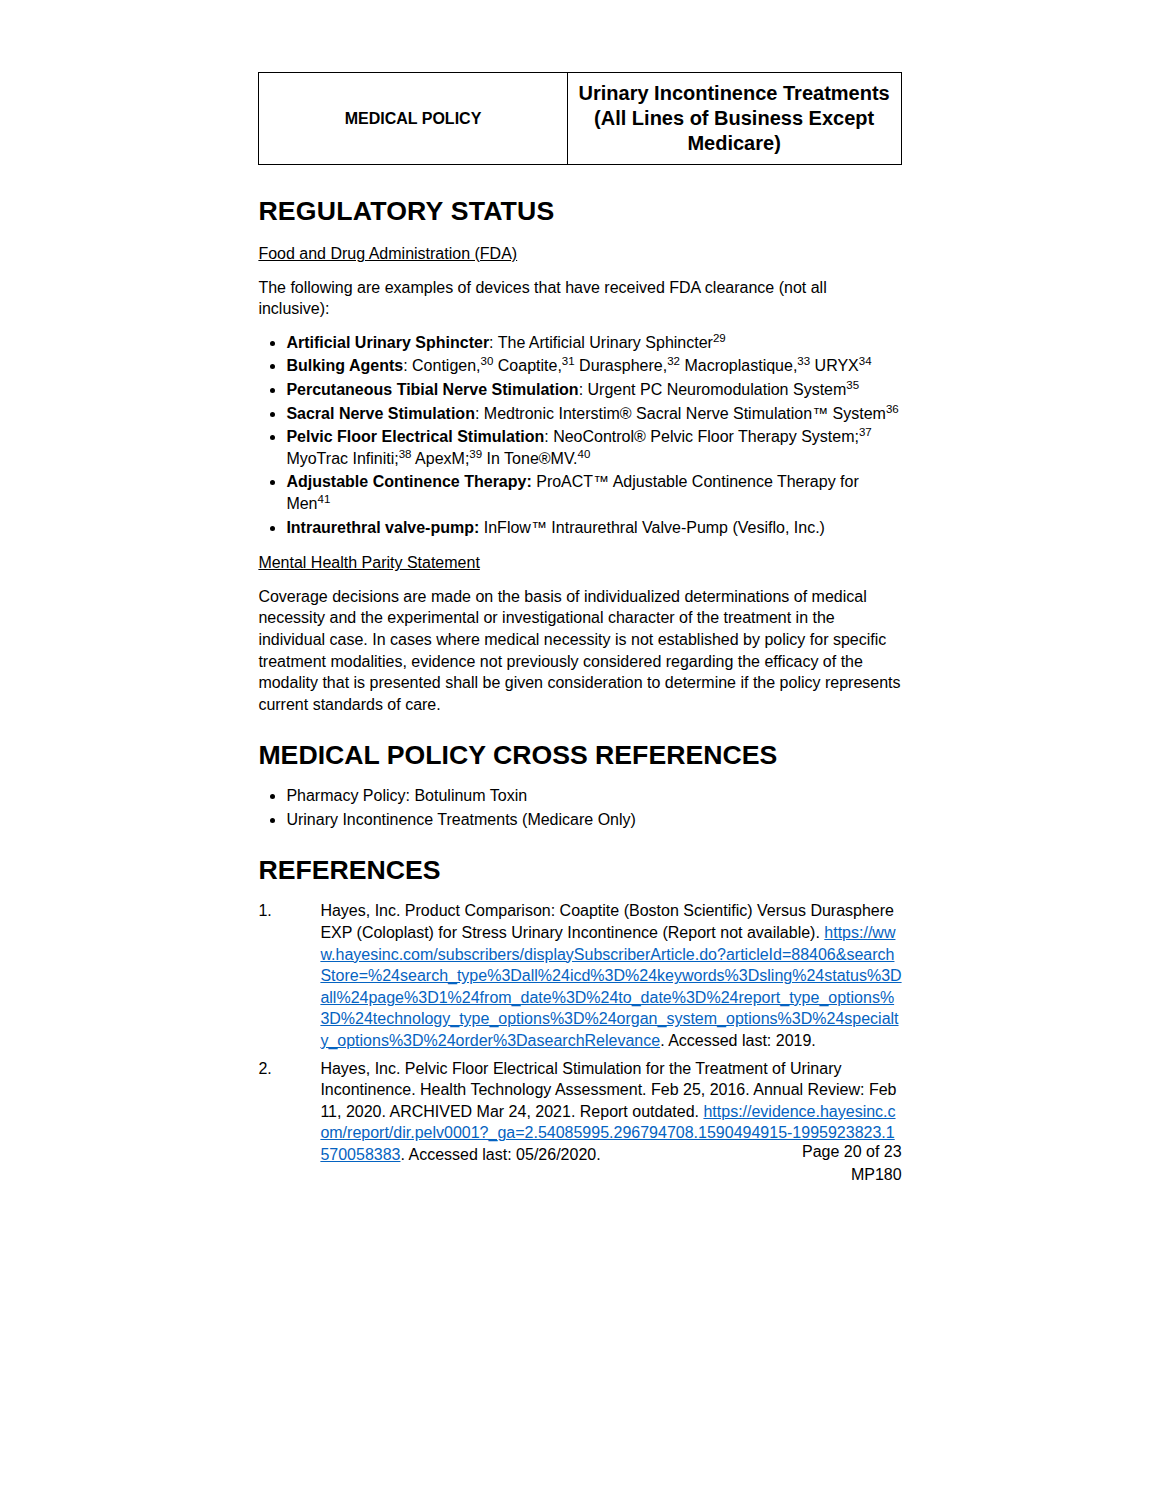| MEDICAL POLICY | Urinary Incontinence Treatments (All Lines of Business Except Medicare) |
REGULATORY STATUS
Food and Drug Administration (FDA)
The following are examples of devices that have received FDA clearance (not all inclusive):
Artificial Urinary Sphincter: The Artificial Urinary Sphincter29
Bulking Agents: Contigen,30 Coaptite,31 Durasphere,32 Macroplastique,33 URYX34
Percutaneous Tibial Nerve Stimulation: Urgent PC Neuromodulation System35
Sacral Nerve Stimulation: Medtronic Interstim® Sacral Nerve Stimulation™ System36
Pelvic Floor Electrical Stimulation: NeoControl® Pelvic Floor Therapy System;37 MyoTrac Infiniti;38 ApexM;39 In Tone®MV.40
Adjustable Continence Therapy: ProACT™ Adjustable Continence Therapy for Men41
Intraurethral valve-pump: InFlow™ Intraurethral Valve-Pump (Vesiflo, Inc.)
Mental Health Parity Statement
Coverage decisions are made on the basis of individualized determinations of medical necessity and the experimental or investigational character of the treatment in the individual case. In cases where medical necessity is not established by policy for specific treatment modalities, evidence not previously considered regarding the efficacy of the modality that is presented shall be given consideration to determine if the policy represents current standards of care.
MEDICAL POLICY CROSS REFERENCES
Pharmacy Policy: Botulinum Toxin
Urinary Incontinence Treatments (Medicare Only)
REFERENCES
Hayes, Inc. Product Comparison: Coaptite (Boston Scientific) Versus Durasphere EXP (Coloplast) for Stress Urinary Incontinence (Report not available). https://www.hayesinc.com/subscribers/displaySubscriberArticle.do?articleId=88406&searchStore=%24search_type%3Dall%24icd%3D%24keywords%3Dsling%24status%3Dall%24page%3D1%24from_date%3D%24to_date%3D%24report_type_options%3D%24technology_type_options%3D%24organ_system_options%3D%24specialty_options%3D%24order%3DasearchRelevance. Accessed last: 2019.
Hayes, Inc. Pelvic Floor Electrical Stimulation for the Treatment of Urinary Incontinence. Health Technology Assessment. Feb 25, 2016. Annual Review: Feb 11, 2020. ARCHIVED Mar 24, 2021. Report outdated. https://evidence.hayesinc.com/report/dir.pelv0001?_ga=2.54085995.296794708.1590494915-1995923823.1570058383. Accessed last: 05/26/2020.
Page 20 of 23 MP180